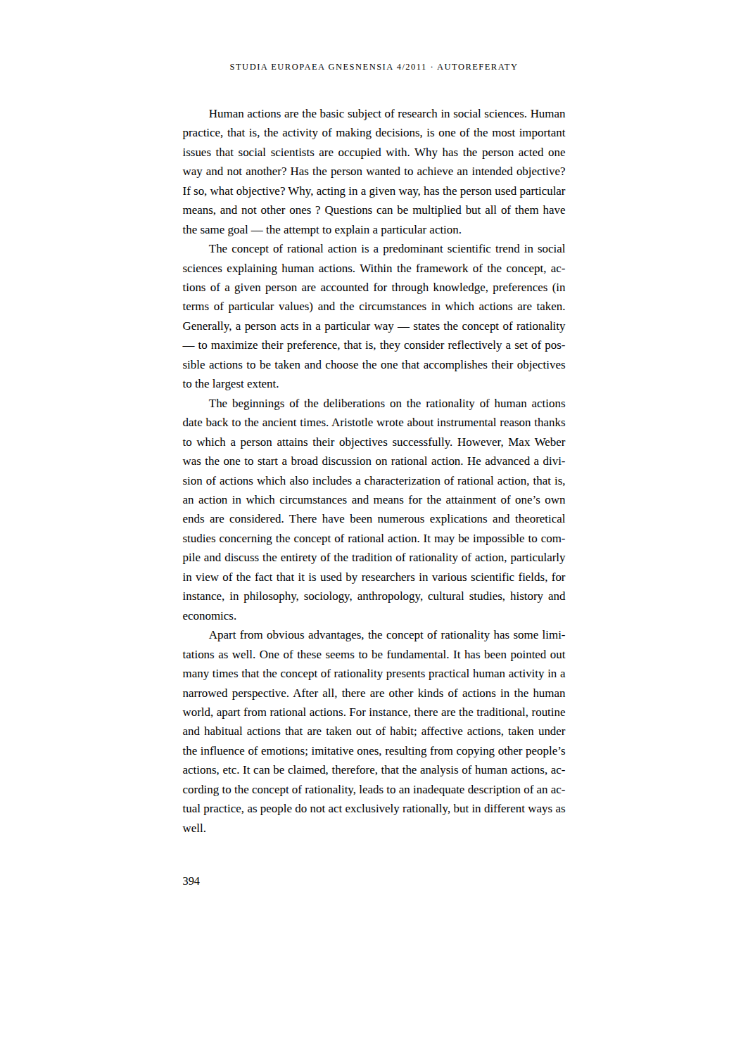Studia Europaea Gnesnensia 4/2011 · Autoreferaty
Human actions are the basic subject of research in social sciences. Human practice, that is, the activity of making decisions, is one of the most important issues that social scientists are occupied with. Why has the person acted one way and not another? Has the person wanted to achieve an intended objective? If so, what objective? Why, acting in a given way, has the person used particular means, and not other ones ? Questions can be multiplied but all of them have the same goal — the attempt to explain a particular action.
The concept of rational action is a predominant scientific trend in social sciences explaining human actions. Within the framework of the concept, actions of a given person are accounted for through knowledge, preferences (in terms of particular values) and the circumstances in which actions are taken. Generally, a person acts in a particular way — states the concept of rationality — to maximize their preference, that is, they consider reflectively a set of possible actions to be taken and choose the one that accomplishes their objectives to the largest extent.
The beginnings of the deliberations on the rationality of human actions date back to the ancient times. Aristotle wrote about instrumental reason thanks to which a person attains their objectives successfully. However, Max Weber was the one to start a broad discussion on rational action. He advanced a division of actions which also includes a characterization of rational action, that is, an action in which circumstances and means for the attainment of one’s own ends are considered. There have been numerous explications and theoretical studies concerning the concept of rational action. It may be impossible to compile and discuss the entirety of the tradition of rationality of action, particularly in view of the fact that it is used by researchers in various scientific fields, for instance, in philosophy, sociology, anthropology, cultural studies, history and economics.
Apart from obvious advantages, the concept of rationality has some limitations as well. One of these seems to be fundamental. It has been pointed out many times that the concept of rationality presents practical human activity in a narrowed perspective. After all, there are other kinds of actions in the human world, apart from rational actions. For instance, there are the traditional, routine and habitual actions that are taken out of habit; affective actions, taken under the influence of emotions; imitative ones, resulting from copying other people’s actions, etc. It can be claimed, therefore, that the analysis of human actions, according to the concept of rationality, leads to an inadequate description of an actual practice, as people do not act exclusively rationally, but in different ways as well.
394